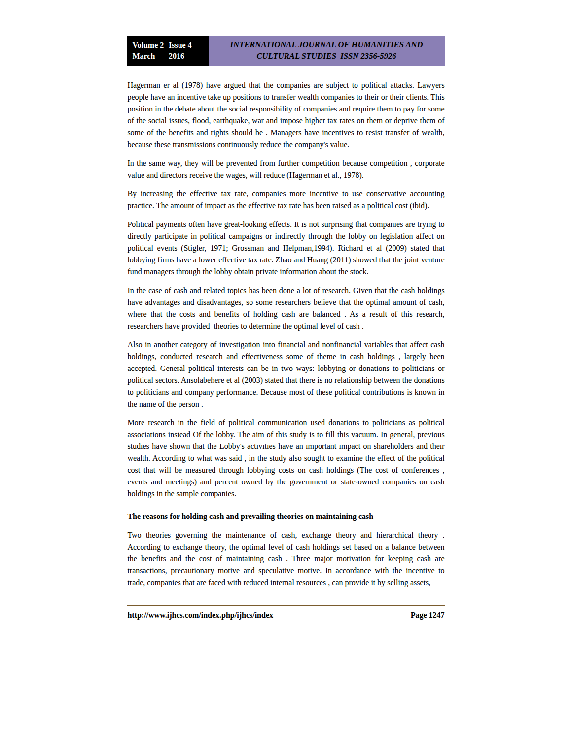Volume 2 Issue 4 March2016
INTERNATIONAL JOURNAL OF HUMANITIES AND
CULTURAL STUDIES ISSN 2356-5926
Hagerman er al (1978) have argued that the companies are subject to political attacks. Lawyers people have an incentive take up positions to transfer wealth companies to their or their clients. This position in the debate about the social responsibility of companies and require them to pay for some of the social issues, flood, earthquake, war and impose higher tax rates on them or deprive them of some of the benefits and rights should be . Managers have incentives to resist transfer of wealth, because these transmissions continuously reduce the company's value.
In the same way, they will be prevented from further competition because competition , corporate value and directors receive the wages, will reduce (Hagerman et al., 1978).
By increasing the effective tax rate, companies more incentive to use conservative accounting practice. The amount of impact as the effective tax rate has been raised as a political cost (ibid).
Political payments often have great-looking effects. It is not surprising that companies are trying to directly participate in political campaigns or indirectly through the lobby on legislation affect on political events (Stigler, 1971; Grossman and Helpman,1994). Richard et al (2009) stated that lobbying firms have a lower effective tax rate. Zhao and Huang (2011) showed that the joint venture fund managers through the lobby obtain private information about the stock.
In the case of cash and related topics has been done a lot of research. Given that the cash holdings have advantages and disadvantages, so some researchers believe that the optimal amount of cash, where that the costs and benefits of holding cash are balanced . As a result of this research, researchers have provided theories to determine the optimal level of cash .
Also in another category of investigation into financial and nonfinancial variables that affect cash holdings, conducted research and effectiveness some of theme in cash holdings , largely been accepted. General political interests can be in two ways: lobbying or donations to politicians or political sectors. Ansolabehere et al (2003) stated that there is no relationship between the donations to politicians and company performance. Because most of these political contributions is known in the name of the person .
More research in the field of political communication used donations to politicians as political associations instead Of the lobby. The aim of this study is to fill this vacuum. In general, previous studies have shown that the Lobby's activities have an important impact on shareholders and their wealth. According to what was said , in the study also sought to examine the effect of the political cost that will be measured through lobbying costs on cash holdings (The cost of conferences , events and meetings) and percent owned by the government or state-owned companies on cash holdings in the sample companies.
The reasons for holding cash and prevailing theories on maintaining cash
Two theories governing the maintenance of cash, exchange theory and hierarchical theory . According to exchange theory, the optimal level of cash holdings set based on a balance between the benefits and the cost of maintaining cash . Three major motivation for keeping cash are transactions, precautionary motive and speculative motive. In accordance with the incentive to trade, companies that are faced with reduced internal resources , can provide it by selling assets,
http://www.ijhcs.com/index.php/ijhcs/index
Page 1247